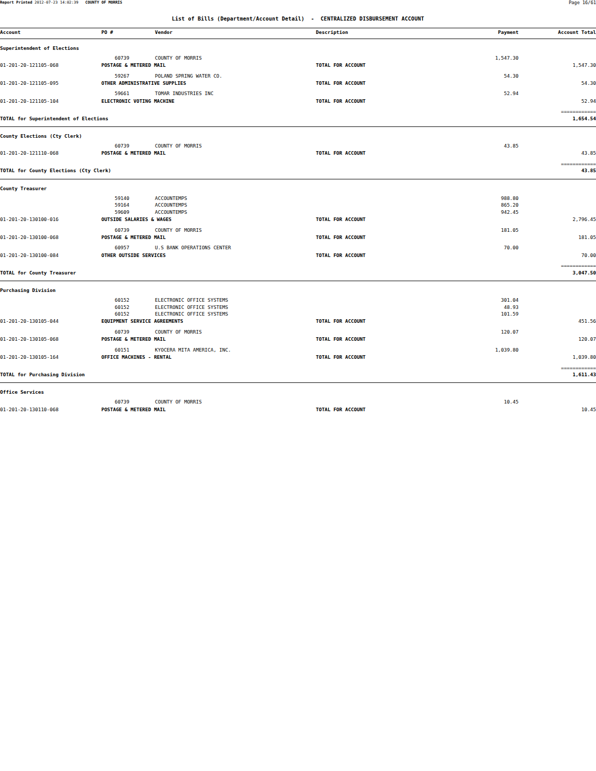Report Printed 2012-07-23 14:02:39 COUNTY OF MORRIS
Page 16/61
List of Bills (Department/Account Detail) - CENTRALIZED DISBURSEMENT ACCOUNT
| Account | PO # | Vendor | Description | Payment | Account Total |
| Superintendent of Elections |
| | 60739 | COUNTY OF MORRIS | | 1,547.30 | |
| 01-201-20-121105-068 | POSTAGE & METERED MAIL | TOTAL FOR ACCOUNT | | 1,547.30 |
| | 59267 | POLAND SPRING WATER CO. | | 54.30 | |
| 01-201-20-121105-095 | OTHER ADMINISTRATIVE SUPPLIES | TOTAL FOR ACCOUNT | | 54.30 |
| | 59661 | TOMAR INDUSTRIES INC | | 52.94 | |
| 01-201-20-121105-104 | ELECTRONIC VOTING MACHINE | TOTAL FOR ACCOUNT | | 52.94 |
| | ============ |
| TOTAL for Superintendent of Elections | | 1,654.54 |
| County Elections (Cty Clerk) |
| | 60739 | COUNTY OF MORRIS | | 43.85 | |
| 01-201-20-121110-068 | POSTAGE & METERED MAIL | TOTAL FOR ACCOUNT | | 43.85 |
| | ============ |
| TOTAL for County Elections (Cty Clerk) | | 43.85 |
| County Treasurer |
| | 59140 | ACCOUNTEMPS | | 988.80 | |
| | 59164 | ACCOUNTEMPS | | 865.20 | |
| | 59609 | ACCOUNTEMPS | | 942.45 | |
| 01-201-20-130100-016 | OUTSIDE SALARIES & WAGES | TOTAL FOR ACCOUNT | | 2,796.45 |
| | 60739 | COUNTY OF MORRIS | | 181.05 | |
| 01-201-20-130100-068 | POSTAGE & METERED MAIL | TOTAL FOR ACCOUNT | | 181.05 |
| | 60957 | U.S BANK OPERATIONS CENTER | | 70.00 | |
| 01-201-20-130100-084 | OTHER OUTSIDE SERVICES | TOTAL FOR ACCOUNT | | 70.00 |
| | ============ |
| TOTAL for County Treasurer | | 3,047.50 |
| Purchasing Division |
| | 60152 | ELECTRONIC OFFICE SYSTEMS | | 301.04 | |
| | 60152 | ELECTRONIC OFFICE SYSTEMS | | 48.93 | |
| | 60152 | ELECTRONIC OFFICE SYSTEMS | | 101.59 | |
| 01-201-20-130105-044 | EQUIPMENT SERVICE AGREEMENTS | TOTAL FOR ACCOUNT | | 451.56 |
| | 60739 | COUNTY OF MORRIS | | 120.07 | |
| 01-201-20-130105-068 | POSTAGE & METERED MAIL | TOTAL FOR ACCOUNT | | 120.07 |
| | 60151 | KYOCERA MITA AMERICA, INC. | | 1,039.80 | |
| 01-201-20-130105-164 | OFFICE MACHINES - RENTAL | TOTAL FOR ACCOUNT | | 1,039.80 |
| | ============ |
| TOTAL for Purchasing Division | | 1,611.43 |
| Office Services |
| | 60739 | COUNTY OF MORRIS | | 10.45 | |
| 01-201-20-130110-068 | POSTAGE & METERED MAIL | TOTAL FOR ACCOUNT | | 10.45 |